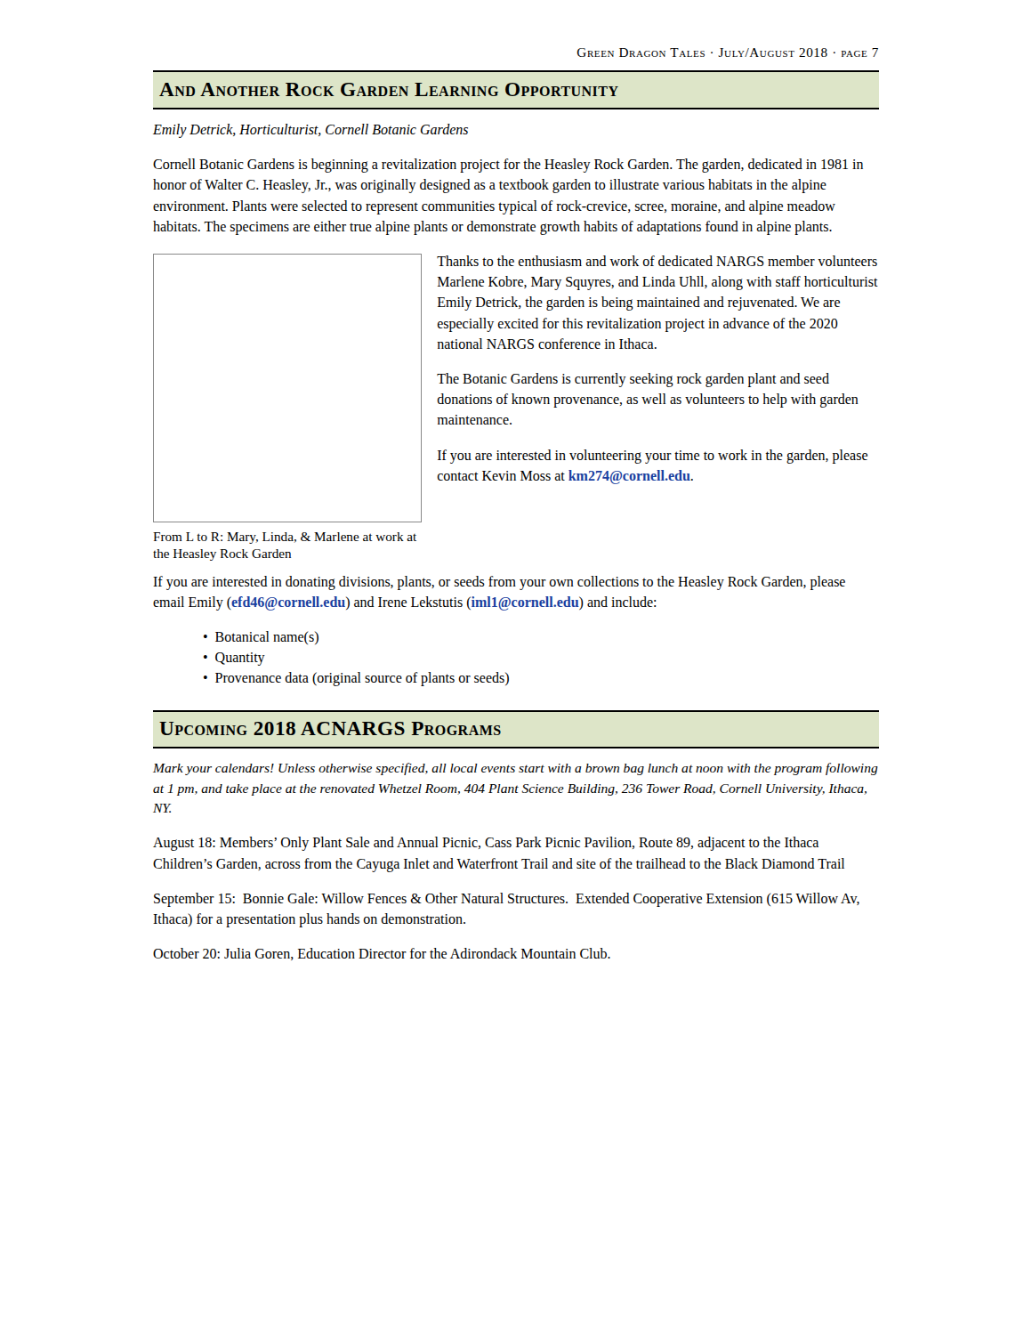Green Dragon Tales · July/August 2018 · page 7
And Another Rock Garden Learning Opportunity
Emily Detrick, Horticulturist, Cornell Botanic Gardens
Cornell Botanic Gardens is beginning a revitalization project for the Heasley Rock Garden. The garden, dedicated in 1981 in honor of Walter C. Heasley, Jr., was originally designed as a textbook garden to illustrate various habitats in the alpine environment. Plants were selected to represent communities typical of rock-crevice, scree, moraine, and alpine meadow habitats. The specimens are either true alpine plants or demonstrate growth habits of adaptations found in alpine plants.
From L to R: Mary, Linda, & Marlene at work at the Heasley Rock Garden
Thanks to the enthusiasm and work of dedicated NARGS member volunteers Marlene Kobre, Mary Squyres, and Linda Uhll, along with staff horticulturist Emily Detrick, the garden is being maintained and rejuvenated. We are especially excited for this revitalization project in advance of the 2020 national NARGS conference in Ithaca.
The Botanic Gardens is currently seeking rock garden plant and seed donations of known provenance, as well as volunteers to help with garden maintenance.
If you are interested in volunteering your time to work in the garden, please contact Kevin Moss at km274@cornell.edu.
If you are interested in donating divisions, plants, or seeds from your own collections to the Heasley Rock Garden, please email Emily (efd46@cornell.edu) and Irene Lekstutis (iml1@cornell.edu) and include:
Botanical name(s)
Quantity
Provenance data (original source of plants or seeds)
Upcoming 2018 ACNARGS Programs
Mark your calendars! Unless otherwise specified, all local events start with a brown bag lunch at noon with the program following at 1 pm, and take place at the renovated Whetzel Room, 404 Plant Science Building, 236 Tower Road, Cornell University, Ithaca, NY.
August 18: Members’ Only Plant Sale and Annual Picnic, Cass Park Picnic Pavilion, Route 89, adjacent to the Ithaca Children’s Garden, across from the Cayuga Inlet and Waterfront Trail and site of the trailhead to the Black Diamond Trail
September 15: Bonnie Gale: Willow Fences & Other Natural Structures. Extended Cooperative Extension (615 Willow Av, Ithaca) for a presentation plus hands on demonstration.
October 20: Julia Goren, Education Director for the Adirondack Mountain Club.